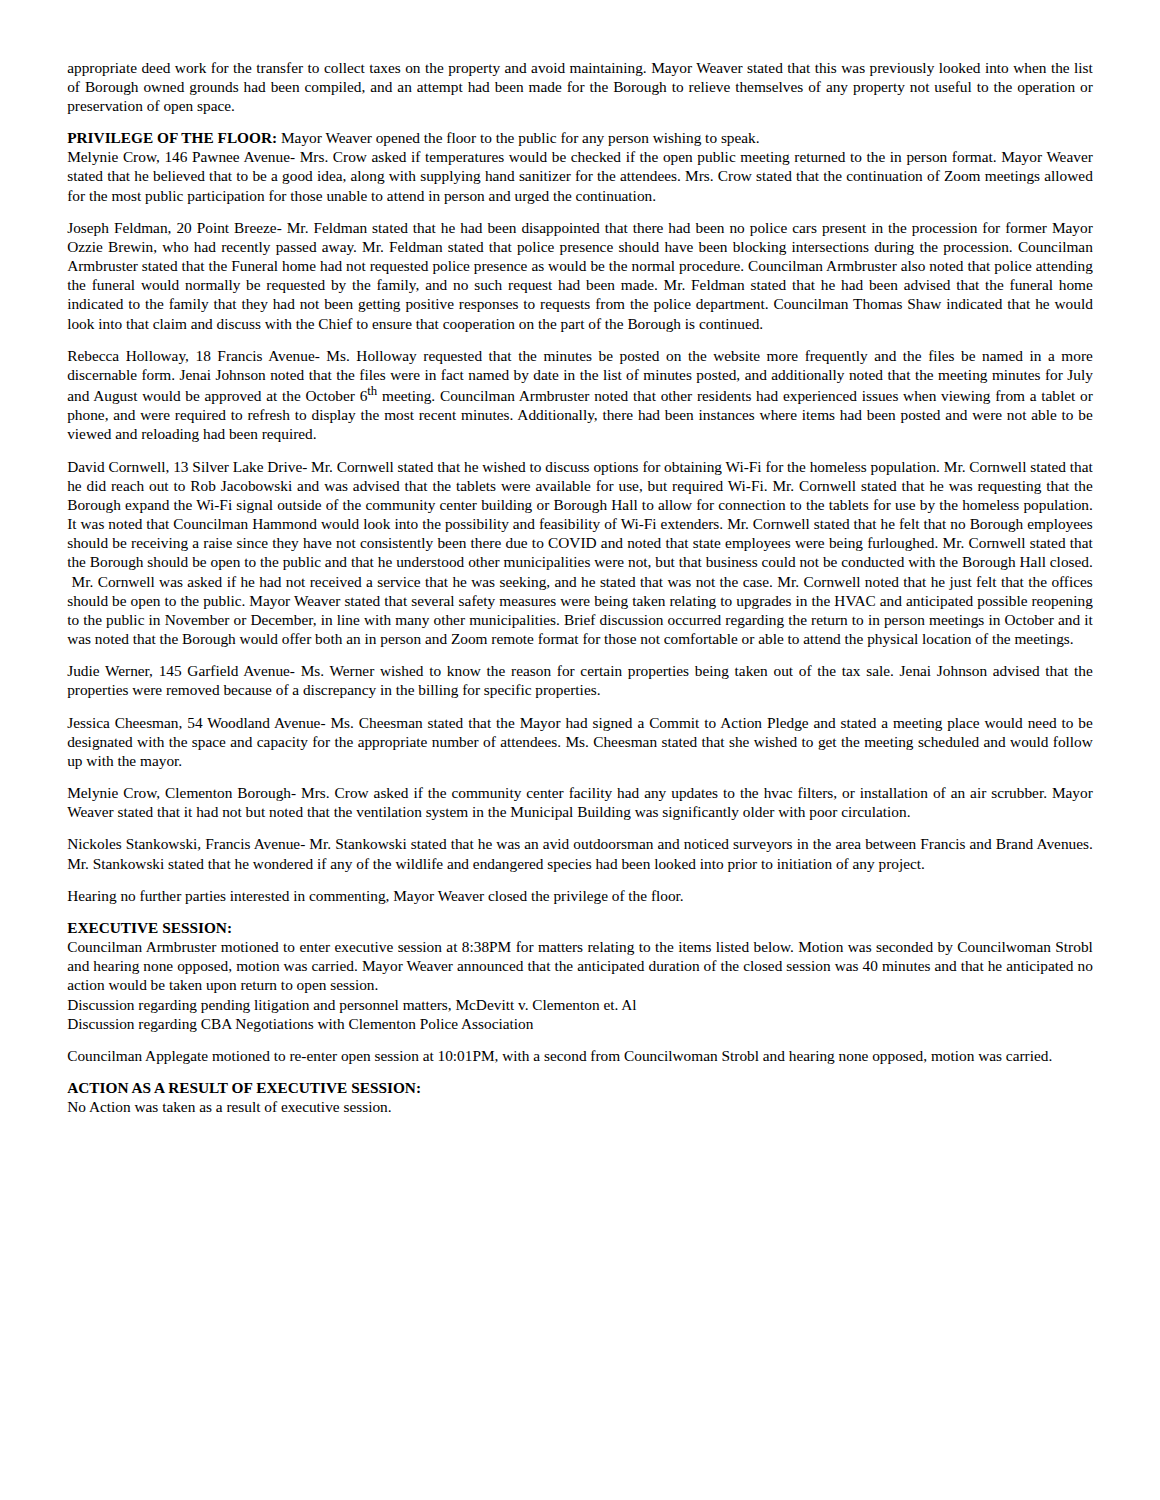appropriate deed work for the transfer to collect taxes on the property and avoid maintaining. Mayor Weaver stated that this was previously looked into when the list of Borough owned grounds had been compiled, and an attempt had been made for the Borough to relieve themselves of any property not useful to the operation or preservation of open space.
PRIVILEGE OF THE FLOOR: Mayor Weaver opened the floor to the public for any person wishing to speak.
Melynie Crow, 146 Pawnee Avenue- Mrs. Crow asked if temperatures would be checked if the open public meeting returned to the in person format. Mayor Weaver stated that he believed that to be a good idea, along with supplying hand sanitizer for the attendees. Mrs. Crow stated that the continuation of Zoom meetings allowed for the most public participation for those unable to attend in person and urged the continuation.
Joseph Feldman, 20 Point Breeze- Mr. Feldman stated that he had been disappointed that there had been no police cars present in the procession for former Mayor Ozzie Brewin, who had recently passed away. Mr. Feldman stated that police presence should have been blocking intersections during the procession. Councilman Armbruster stated that the Funeral home had not requested police presence as would be the normal procedure. Councilman Armbruster also noted that police attending the funeral would normally be requested by the family, and no such request had been made. Mr. Feldman stated that he had been advised that the funeral home indicated to the family that they had not been getting positive responses to requests from the police department. Councilman Thomas Shaw indicated that he would look into that claim and discuss with the Chief to ensure that cooperation on the part of the Borough is continued.
Rebecca Holloway, 18 Francis Avenue- Ms. Holloway requested that the minutes be posted on the website more frequently and the files be named in a more discernable form. Jenai Johnson noted that the files were in fact named by date in the list of minutes posted, and additionally noted that the meeting minutes for July and August would be approved at the October 6th meeting. Councilman Armbruster noted that other residents had experienced issues when viewing from a tablet or phone, and were required to refresh to display the most recent minutes. Additionally, there had been instances where items had been posted and were not able to be viewed and reloading had been required.
David Cornwell, 13 Silver Lake Drive- Mr. Cornwell stated that he wished to discuss options for obtaining Wi-Fi for the homeless population. Mr. Cornwell stated that he did reach out to Rob Jacobowski and was advised that the tablets were available for use, but required Wi-Fi. Mr. Cornwell stated that he was requesting that the Borough expand the Wi-Fi signal outside of the community center building or Borough Hall to allow for connection to the tablets for use by the homeless population. It was noted that Councilman Hammond would look into the possibility and feasibility of Wi-Fi extenders. Mr. Cornwell stated that he felt that no Borough employees should be receiving a raise since they have not consistently been there due to COVID and noted that state employees were being furloughed. Mr. Cornwell stated that the Borough should be open to the public and that he understood other municipalities were not, but that business could not be conducted with the Borough Hall closed. Mr. Cornwell was asked if he had not received a service that he was seeking, and he stated that was not the case. Mr. Cornwell noted that he just felt that the offices should be open to the public. Mayor Weaver stated that several safety measures were being taken relating to upgrades in the HVAC and anticipated possible reopening to the public in November or December, in line with many other municipalities. Brief discussion occurred regarding the return to in person meetings in October and it was noted that the Borough would offer both an in person and Zoom remote format for those not comfortable or able to attend the physical location of the meetings.
Judie Werner, 145 Garfield Avenue- Ms. Werner wished to know the reason for certain properties being taken out of the tax sale. Jenai Johnson advised that the properties were removed because of a discrepancy in the billing for specific properties.
Jessica Cheesman, 54 Woodland Avenue- Ms. Cheesman stated that the Mayor had signed a Commit to Action Pledge and stated a meeting place would need to be designated with the space and capacity for the appropriate number of attendees. Ms. Cheesman stated that she wished to get the meeting scheduled and would follow up with the mayor.
Melynie Crow, Clementon Borough- Mrs. Crow asked if the community center facility had any updates to the hvac filters, or installation of an air scrubber. Mayor Weaver stated that it had not but noted that the ventilation system in the Municipal Building was significantly older with poor circulation.
Nickoles Stankowski, Francis Avenue- Mr. Stankowski stated that he was an avid outdoorsman and noticed surveyors in the area between Francis and Brand Avenues. Mr. Stankowski stated that he wondered if any of the wildlife and endangered species had been looked into prior to initiation of any project.
Hearing no further parties interested in commenting, Mayor Weaver closed the privilege of the floor.
EXECUTIVE SESSION:
Councilman Armbruster motioned to enter executive session at 8:38PM for matters relating to the items listed below. Motion was seconded by Councilwoman Strobl and hearing none opposed, motion was carried. Mayor Weaver announced that the anticipated duration of the closed session was 40 minutes and that he anticipated no action would be taken upon return to open session.
Discussion regarding pending litigation and personnel matters, McDevitt v. Clementon et. Al
Discussion regarding CBA Negotiations with Clementon Police Association
Councilman Applegate motioned to re-enter open session at 10:01PM, with a second from Councilwoman Strobl and hearing none opposed, motion was carried.
ACTION AS A RESULT OF EXECUTIVE SESSION:
No Action was taken as a result of executive session.